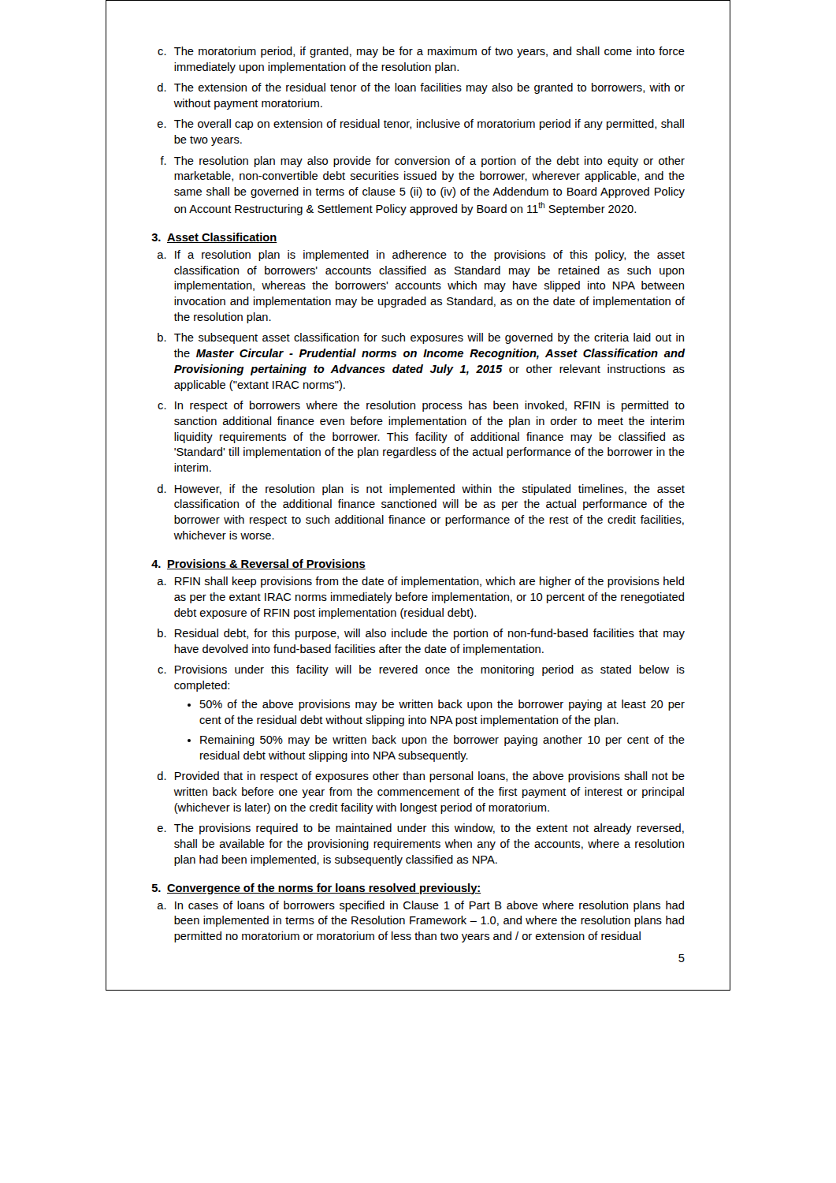The moratorium period, if granted, may be for a maximum of two years, and shall come into force immediately upon implementation of the resolution plan.
The extension of the residual tenor of the loan facilities may also be granted to borrowers, with or without payment moratorium.
The overall cap on extension of residual tenor, inclusive of moratorium period if any permitted, shall be two years.
The resolution plan may also provide for conversion of a portion of the debt into equity or other marketable, non-convertible debt securities issued by the borrower, wherever applicable, and the same shall be governed in terms of clause 5 (ii) to (iv) of the Addendum to Board Approved Policy on Account Restructuring & Settlement Policy approved by Board on 11th September 2020.
3.
Asset Classification
If a resolution plan is implemented in adherence to the provisions of this policy, the asset classification of borrowers' accounts classified as Standard may be retained as such upon implementation, whereas the borrowers' accounts which may have slipped into NPA between invocation and implementation may be upgraded as Standard, as on the date of implementation of the resolution plan.
The subsequent asset classification for such exposures will be governed by the criteria laid out in the Master Circular - Prudential norms on Income Recognition, Asset Classification and Provisioning pertaining to Advances dated July 1, 2015 or other relevant instructions as applicable ("extant IRAC norms").
In respect of borrowers where the resolution process has been invoked, RFIN is permitted to sanction additional finance even before implementation of the plan in order to meet the interim liquidity requirements of the borrower. This facility of additional finance may be classified as 'Standard' till implementation of the plan regardless of the actual performance of the borrower in the interim.
However, if the resolution plan is not implemented within the stipulated timelines, the asset classification of the additional finance sanctioned will be as per the actual performance of the borrower with respect to such additional finance or performance of the rest of the credit facilities, whichever is worse.
4.
Provisions & Reversal of Provisions
RFIN shall keep provisions from the date of implementation, which are higher of the provisions held as per the extant IRAC norms immediately before implementation, or 10 percent of the renegotiated debt exposure of RFIN post implementation (residual debt).
Residual debt, for this purpose, will also include the portion of non-fund-based facilities that may have devolved into fund-based facilities after the date of implementation.
Provisions under this facility will be revered once the monitoring period as stated below is completed:
50% of the above provisions may be written back upon the borrower paying at least 20 per cent of the residual debt without slipping into NPA post implementation of the plan.
Remaining 50% may be written back upon the borrower paying another 10 per cent of the residual debt without slipping into NPA subsequently.
Provided that in respect of exposures other than personal loans, the above provisions shall not be written back before one year from the commencement of the first payment of interest or principal (whichever is later) on the credit facility with longest period of moratorium.
The provisions required to be maintained under this window, to the extent not already reversed, shall be available for the provisioning requirements when any of the accounts, where a resolution plan had been implemented, is subsequently classified as NPA.
5.
Convergence of the norms for loans resolved previously:
In cases of loans of borrowers specified in Clause 1 of Part B above where resolution plans had been implemented in terms of the Resolution Framework – 1.0, and where the resolution plans had permitted no moratorium or moratorium of less than two years and / or extension of residual
5